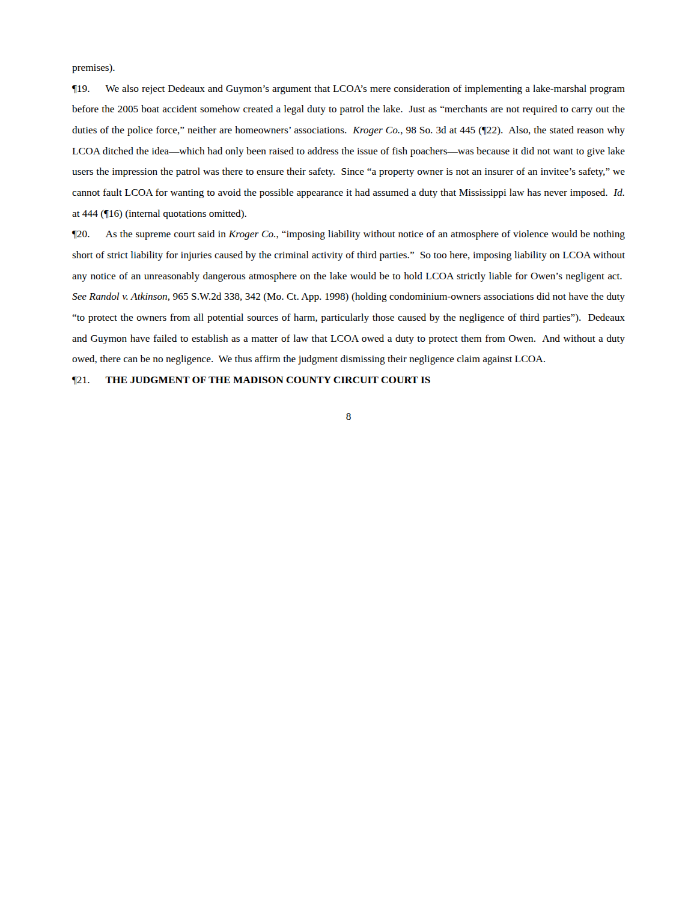premises).
¶19. We also reject Dedeaux and Guymon’s argument that LCOA’s mere consideration of implementing a lake-marshal program before the 2005 boat accident somehow created a legal duty to patrol the lake. Just as “merchants are not required to carry out the duties of the police force,” neither are homeowners’ associations. Kroger Co., 98 So. 3d at 445 (¶22). Also, the stated reason why LCOA ditched the idea—which had only been raised to address the issue of fish poachers—was because it did not want to give lake users the impression the patrol was there to ensure their safety. Since “a property owner is not an insurer of an invitee’s safety,” we cannot fault LCOA for wanting to avoid the possible appearance it had assumed a duty that Mississippi law has never imposed. Id. at 444 (¶16) (internal quotations omitted).
¶20. As the supreme court said in Kroger Co., “imposing liability without notice of an atmosphere of violence would be nothing short of strict liability for injuries caused by the criminal activity of third parties.” So too here, imposing liability on LCOA without any notice of an unreasonably dangerous atmosphere on the lake would be to hold LCOA strictly liable for Owen’s negligent act. See Randol v. Atkinson, 965 S.W.2d 338, 342 (Mo. Ct. App. 1998) (holding condominium-owners associations did not have the duty “to protect the owners from all potential sources of harm, particularly those caused by the negligence of third parties”). Dedeaux and Guymon have failed to establish as a matter of law that LCOA owed a duty to protect them from Owen. And without a duty owed, there can be no negligence. We thus affirm the judgment dismissing their negligence claim against LCOA.
¶21. THE JUDGMENT OF THE MADISON COUNTY CIRCUIT COURT IS
8